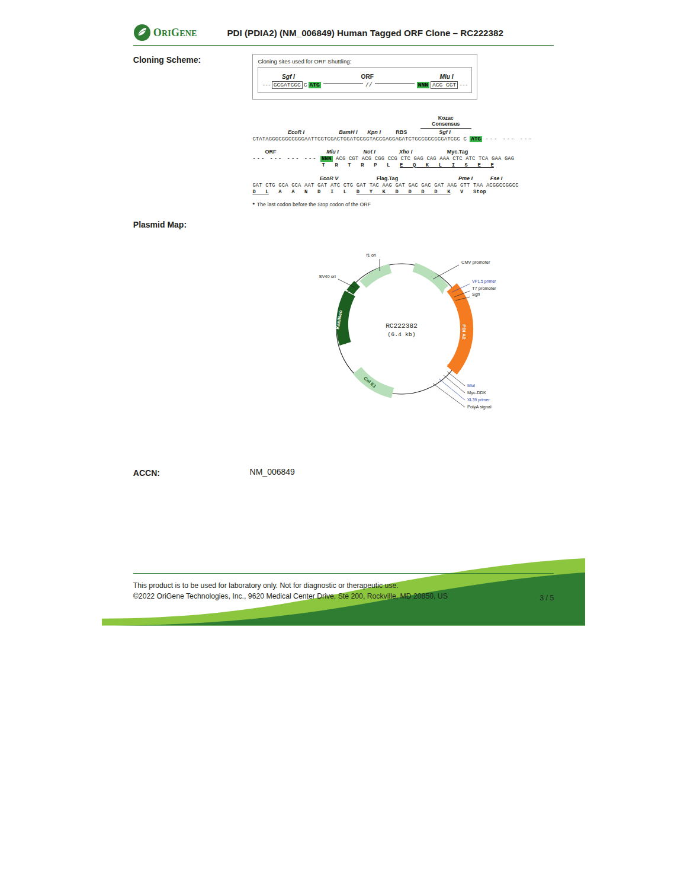ORIGENE
PDI (PDIA2) (NM_006849) Human Tagged ORF Clone – RC222382
Cloning Scheme:
Cloning sites used for ORF Shuttling:
Sgf I ORF Mlu I
--- GCGATCGC C ATG // NNN ACG CGT ---
Kozac
Consensus
EcoR I BamH I Kpn I RBS Sgf I
CTATAGGGCGGCCGGGAATTCGTCGACTGGATCCGGTACCGAGGAGATCTGCCGCCGCGATCGC C ATG --- --- ---
ORF Mlu I Not I Xho I Myc.Tag
--- --- --- --- NNN ACG CGT ACG CGG CCG CTC GAG CAG AAA CTC ATC TCA GAA GAG
T R T R P L E Q K L I S E E
EcoR V Flag.Tag Pme I Fse I
GAT CTG GCA GCA AAT GAT ATC CTG GAT TAC AAG GAT GAC GAC GAT AAG GTT TAA ACGGCCGGCC
D L A A N D I L D Y K D D D D K V Stop
*The last codon before the Stop codon of the ORF
Plasmid Map:
PDI A2 Kan/Neo Col E1 RC222382 (6.4 kb) f1 ori SV40 ori CMV promoter VP1.5 primer T7 promoter SgfI MluI Myc-DDK XL39 primer PolyA signal
ACCN:
NM_006849
This product is to be used for laboratory only. Not for diagnostic or therapeutic use.
©2022 OriGene Technologies, Inc., 9620 Medical Center Drive, Ste 200, Rockville, MD 20850, US
3 / 5